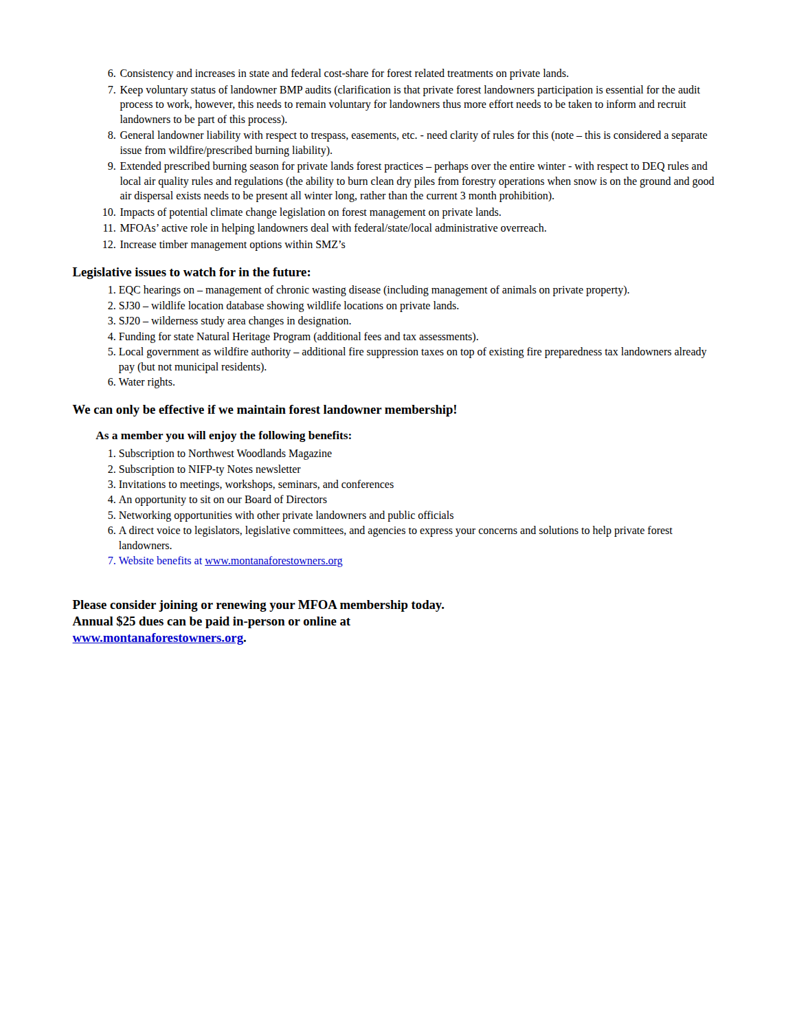Consistency and increases in state and federal cost-share for forest related treatments on private lands.
Keep voluntary status of landowner BMP audits (clarification is that private forest landowners participation is essential for the audit process to work, however, this needs to remain voluntary for landowners thus more effort needs to be taken to inform and recruit landowners to be part of this process).
General landowner liability with respect to trespass, easements, etc. - need clarity of rules for this (note – this is considered a separate issue from wildfire/prescribed burning liability).
Extended prescribed burning season for private lands forest practices – perhaps over the entire winter - with respect to DEQ rules and local air quality rules and regulations (the ability to burn clean dry piles from forestry operations when snow is on the ground and good air dispersal exists needs to be present all winter long, rather than the current 3 month prohibition).
Impacts of potential climate change legislation on forest management on private lands.
MFOAs’ active role in helping landowners deal with federal/state/local administrative overreach.
Increase timber management options within SMZ’s
Legislative issues to watch for in the future:
EQC hearings on – management of chronic wasting disease (including management of animals on private property).
SJ30 – wildlife location database showing wildlife locations on private lands.
SJ20 – wilderness study area changes in designation.
Funding for state Natural Heritage Program (additional fees and tax assessments).
Local government as wildfire authority – additional fire suppression taxes on top of existing fire preparedness tax landowners already pay (but not municipal residents).
Water rights.
We can only be effective if we maintain forest landowner membership!
As a member you will enjoy the following benefits:
Subscription to Northwest Woodlands Magazine
Subscription to NIFP-ty Notes newsletter
Invitations to meetings, workshops, seminars, and conferences
An opportunity to sit on our Board of Directors
Networking opportunities with other private landowners and public officials
A direct voice to legislators, legislative committees, and agencies to express your concerns and solutions to help private forest landowners.
Website benefits at www.montanaforestowners.org
Please consider joining or renewing your MFOA membership today.
Annual $25 dues can be paid in-person or online at
www.montanaforestowners.org.